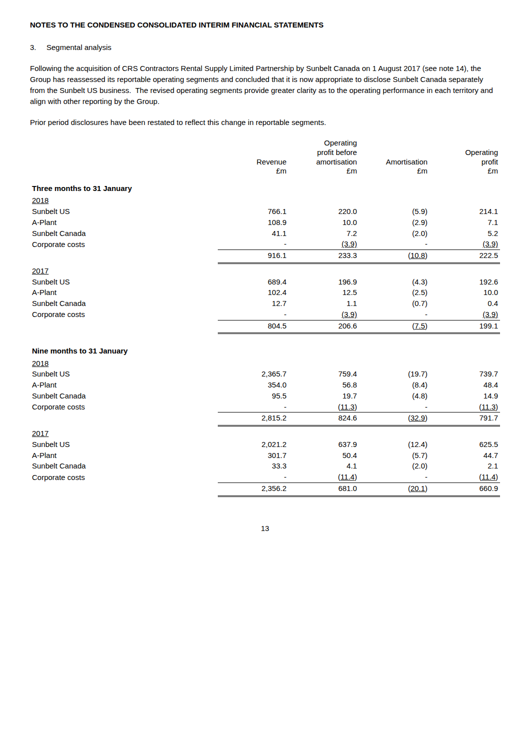NOTES TO THE CONDENSED CONSOLIDATED INTERIM FINANCIAL STATEMENTS
3. Segmental analysis
Following the acquisition of CRS Contractors Rental Supply Limited Partnership by Sunbelt Canada on 1 August 2017 (see note 14), the Group has reassessed its reportable operating segments and concluded that it is now appropriate to disclose Sunbelt Canada separately from the Sunbelt US business. The revised operating segments provide greater clarity as to the operating performance in each territory and align with other reporting by the Group.
Prior period disclosures have been restated to reflect this change in reportable segments.
| | | Operating profit before | | Operating |
| --- | --- | --- | --- | --- |
| | Revenue | amortisation | Amortisation | profit |
| | £m | £m | £m | £m |
| Three months to 31 January |
| 2018 |
| Sunbelt US | 766.1 | 220.0 | (5.9) | 214.1 |
| A-Plant | 108.9 | 10.0 | (2.9) | 7.1 |
| Sunbelt Canada | 41.1 | 7.2 | (2.0) | 5.2 |
| Corporate costs | - | (3.9) | - | (3.9) |
| | 916.1 | 233.3 | ( 10.8 ) | 222.5 |
| 2017 |
| Sunbelt US | 689.4 | 196.9 | (4.3) | 192.6 |
| A-Plant | 102.4 | 12.5 | (2.5) | 10.0 |
| Sunbelt Canada | 12.7 | 1.1 | (0.7) | 0.4 |
| Corporate costs | - | (3.9) | - | (3.9) |
| | 804.5 | 206.6 | ( 7.5 ) | 199.1 |
| Nine months to 31 January |
| 2018 |
| Sunbelt US | 2,365.7 | 759.4 | (19.7) | 739.7 |
| A-Plant | 354.0 | 56.8 | (8.4) | 48.4 |
| Sunbelt Canada | 95.5 | 19.7 | (4.8) | 14.9 |
| Corporate costs | - | ( 11.3 ) | - | ( 11.3 ) |
| | 2,815.2 | 824.6 | ( 32.9 ) | 791.7 |
| 2017 |
| Sunbelt US | 2,021.2 | 637.9 | (12.4) | 625.5 |
| A-Plant | 301.7 | 50.4 | (5.7) | 44.7 |
| Sunbelt Canada | 33.3 | 4.1 | (2.0) | 2.1 |
| Corporate costs | - | ( 11.4 ) | - | ( 11.4 ) |
| | 2,356.2 | 681.0 | ( 20.1 ) | 660.9 |
13